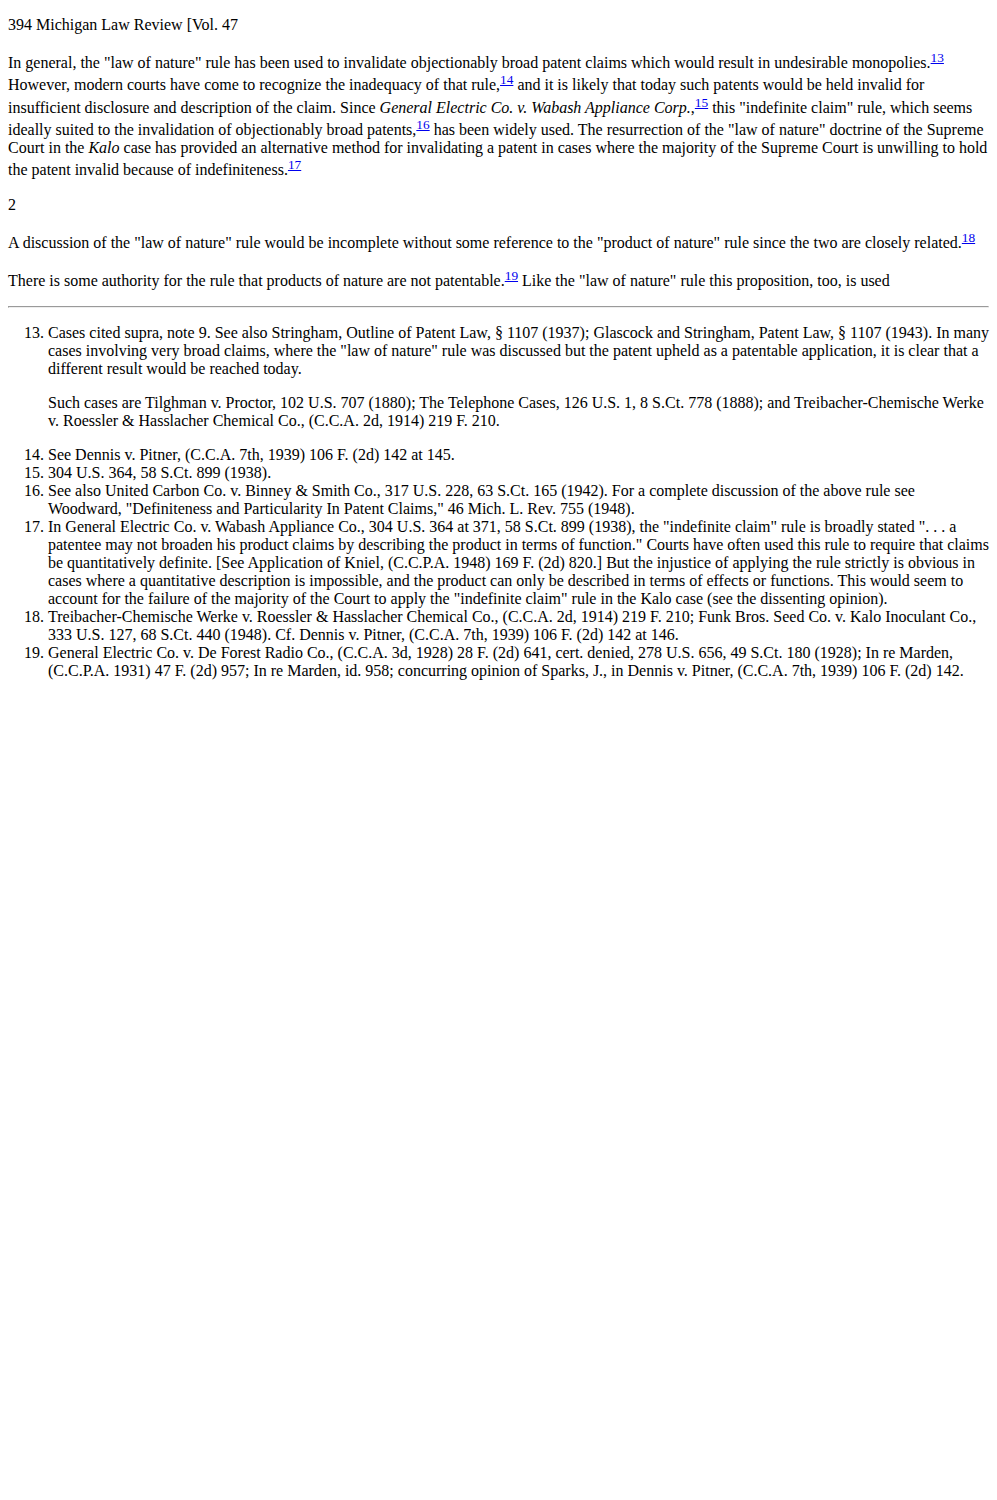394 Michigan Law Review [Vol. 47
In general, the "law of nature" rule has been used to invalidate objectionably broad patent claims which would result in undesirable monopolies.13 However, modern courts have come to recognize the inadequacy of that rule,14 and it is likely that today such patents would be held invalid for insufficient disclosure and description of the claim. Since General Electric Co. v. Wabash Appliance Corp.,15 this "indefinite claim" rule, which seems ideally suited to the invalidation of objectionably broad patents,16 has been widely used. The resurrection of the "law of nature" doctrine of the Supreme Court in the Kalo case has provided an alternative method for invalidating a patent in cases where the majority of the Supreme Court is unwilling to hold the patent invalid because of indefiniteness.17
2
A discussion of the "law of nature" rule would be incomplete without some reference to the "product of nature" rule since the two are closely related.18
There is some authority for the rule that products of nature are not patentable.19 Like the "law of nature" rule this proposition, too, is used
Cases cited supra, note 9. See also Stringham, Outline of Patent Law, § 1107 (1937); Glascock and Stringham, Patent Law, § 1107 (1943). In many cases involving very broad claims, where the "law of nature" rule was discussed but the patent upheld as a patentable application, it is clear that a different result would be reached today.
Such cases are Tilghman v. Proctor, 102 U.S. 707 (1880); The Telephone Cases, 126 U.S. 1, 8 S.Ct. 778 (1888); and Treibacher-Chemische Werke v. Roessler & Hasslacher Chemical Co., (C.C.A. 2d, 1914) 219 F. 210.
See Dennis v. Pitner, (C.C.A. 7th, 1939) 106 F. (2d) 142 at 145.
304 U.S. 364, 58 S.Ct. 899 (1938).
See also United Carbon Co. v. Binney & Smith Co., 317 U.S. 228, 63 S.Ct. 165 (1942). For a complete discussion of the above rule see Woodward, "Definiteness and Particularity In Patent Claims," 46 Mich. L. Rev. 755 (1948).
In General Electric Co. v. Wabash Appliance Co., 304 U.S. 364 at 371, 58 S.Ct. 899 (1938), the "indefinite claim" rule is broadly stated ". . . a patentee may not broaden his product claims by describing the product in terms of function." Courts have often used this rule to require that claims be quantitatively definite. [See Application of Kniel, (C.C.P.A. 1948) 169 F. (2d) 820.] But the injustice of applying the rule strictly is obvious in cases where a quantitative description is impossible, and the product can only be described in terms of effects or functions. This would seem to account for the failure of the majority of the Court to apply the "indefinite claim" rule in the Kalo case (see the dissenting opinion).
Treibacher-Chemische Werke v. Roessler & Hasslacher Chemical Co., (C.C.A. 2d, 1914) 219 F. 210; Funk Bros. Seed Co. v. Kalo Inoculant Co., 333 U.S. 127, 68 S.Ct. 440 (1948). Cf. Dennis v. Pitner, (C.C.A. 7th, 1939) 106 F. (2d) 142 at 146.
General Electric Co. v. De Forest Radio Co., (C.C.A. 3d, 1928) 28 F. (2d) 641, cert. denied, 278 U.S. 656, 49 S.Ct. 180 (1928); In re Marden, (C.C.P.A. 1931) 47 F. (2d) 957; In re Marden, id. 958; concurring opinion of Sparks, J., in Dennis v. Pitner, (C.C.A. 7th, 1939) 106 F. (2d) 142.